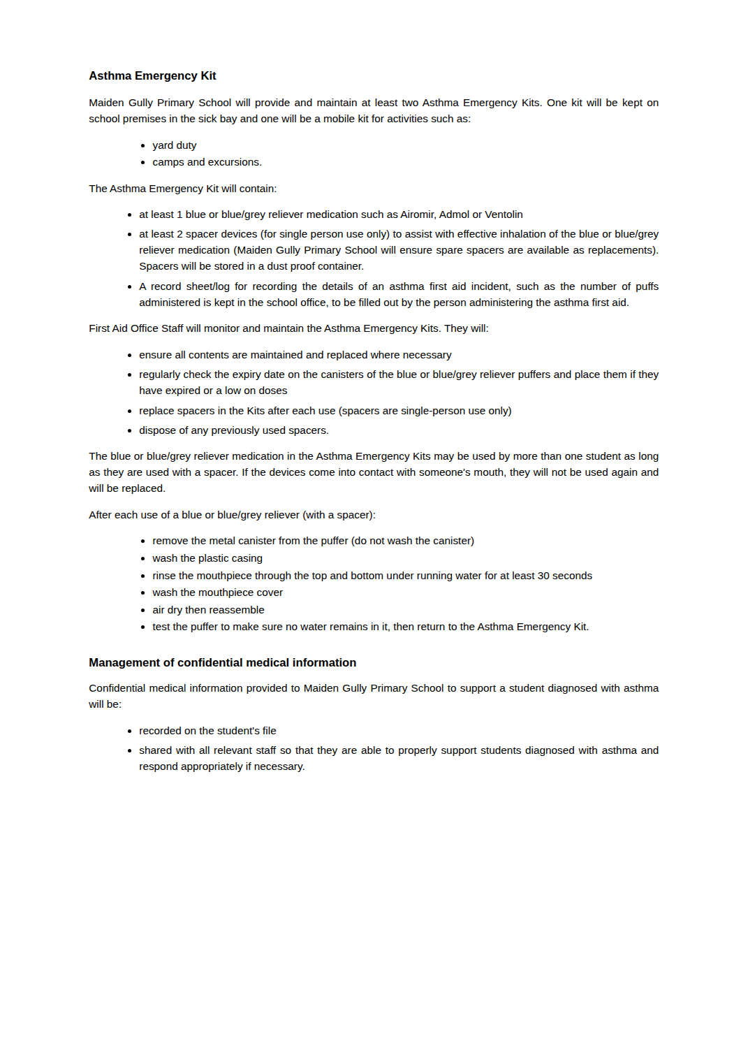Asthma Emergency Kit
Maiden Gully Primary School will provide and maintain at least two Asthma Emergency Kits. One kit will be kept on school premises in the sick bay and one will be a mobile kit for activities such as:
yard duty
camps and excursions.
The Asthma Emergency Kit will contain:
at least 1 blue or blue/grey reliever medication such as Airomir, Admol or Ventolin
at least 2 spacer devices (for single person use only) to assist with effective inhalation of the blue or blue/grey reliever medication (Maiden Gully Primary School will ensure spare spacers are available as replacements). Spacers will be stored in a dust proof container.
A record sheet/log for recording the details of an asthma first aid incident, such as the number of puffs administered is kept in the school office, to be filled out by the person administering the asthma first aid.
First Aid Office Staff will monitor and maintain the Asthma Emergency Kits. They will:
ensure all contents are maintained and replaced where necessary
regularly check the expiry date on the canisters of the blue or blue/grey reliever puffers and place them if they have expired or a low on doses
replace spacers in the Kits after each use (spacers are single-person use only)
dispose of any previously used spacers.
The blue or blue/grey reliever medication in the Asthma Emergency Kits may be used by more than one student as long as they are used with a spacer. If the devices come into contact with someone's mouth, they will not be used again and will be replaced.
After each use of a blue or blue/grey reliever (with a spacer):
remove the metal canister from the puffer (do not wash the canister)
wash the plastic casing
rinse the mouthpiece through the top and bottom under running water for at least 30 seconds
wash the mouthpiece cover
air dry then reassemble
test the puffer to make sure no water remains in it, then return to the Asthma Emergency Kit.
Management of confidential medical information
Confidential medical information provided to Maiden Gully Primary School to support a student diagnosed with asthma will be:
recorded on the student's file
shared with all relevant staff so that they are able to properly support students diagnosed with asthma and respond appropriately if necessary.